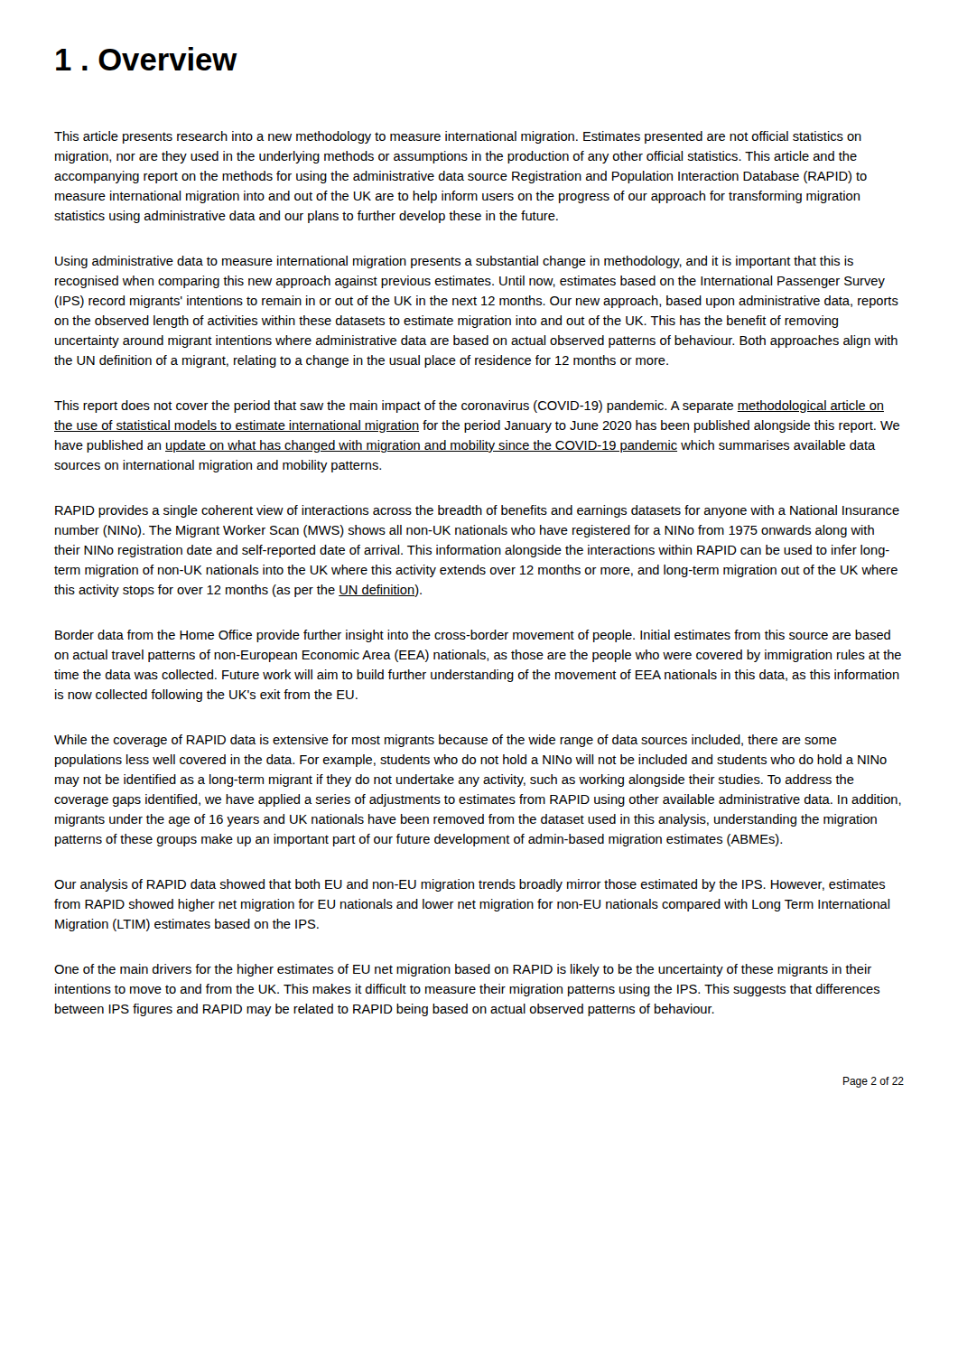1 . Overview
This article presents research into a new methodology to measure international migration. Estimates presented are not official statistics on migration, nor are they used in the underlying methods or assumptions in the production of any other official statistics. This article and the accompanying report on the methods for using the administrative data source Registration and Population Interaction Database (RAPID) to measure international migration into and out of the UK are to help inform users on the progress of our approach for transforming migration statistics using administrative data and our plans to further develop these in the future.
Using administrative data to measure international migration presents a substantial change in methodology, and it is important that this is recognised when comparing this new approach against previous estimates. Until now, estimates based on the International Passenger Survey (IPS) record migrants' intentions to remain in or out of the UK in the next 12 months. Our new approach, based upon administrative data, reports on the observed length of activities within these datasets to estimate migration into and out of the UK. This has the benefit of removing uncertainty around migrant intentions where administrative data are based on actual observed patterns of behaviour. Both approaches align with the UN definition of a migrant, relating to a change in the usual place of residence for 12 months or more.
This report does not cover the period that saw the main impact of the coronavirus (COVID-19) pandemic. A separate methodological article on the use of statistical models to estimate international migration for the period January to June 2020 has been published alongside this report. We have published an update on what has changed with migration and mobility since the COVID-19 pandemic which summarises available data sources on international migration and mobility patterns.
RAPID provides a single coherent view of interactions across the breadth of benefits and earnings datasets for anyone with a National Insurance number (NINo). The Migrant Worker Scan (MWS) shows all non-UK nationals who have registered for a NINo from 1975 onwards along with their NINo registration date and self-reported date of arrival. This information alongside the interactions within RAPID can be used to infer long-term migration of non-UK nationals into the UK where this activity extends over 12 months or more, and long-term migration out of the UK where this activity stops for over 12 months (as per the UN definition).
Border data from the Home Office provide further insight into the cross-border movement of people. Initial estimates from this source are based on actual travel patterns of non-European Economic Area (EEA) nationals, as those are the people who were covered by immigration rules at the time the data was collected. Future work will aim to build further understanding of the movement of EEA nationals in this data, as this information is now collected following the UK's exit from the EU.
While the coverage of RAPID data is extensive for most migrants because of the wide range of data sources included, there are some populations less well covered in the data. For example, students who do not hold a NINo will not be included and students who do hold a NINo may not be identified as a long-term migrant if they do not undertake any activity, such as working alongside their studies. To address the coverage gaps identified, we have applied a series of adjustments to estimates from RAPID using other available administrative data. In addition, migrants under the age of 16 years and UK nationals have been removed from the dataset used in this analysis, understanding the migration patterns of these groups make up an important part of our future development of admin-based migration estimates (ABMEs).
Our analysis of RAPID data showed that both EU and non-EU migration trends broadly mirror those estimated by the IPS. However, estimates from RAPID showed higher net migration for EU nationals and lower net migration for non-EU nationals compared with Long Term International Migration (LTIM) estimates based on the IPS.
One of the main drivers for the higher estimates of EU net migration based on RAPID is likely to be the uncertainty of these migrants in their intentions to move to and from the UK. This makes it difficult to measure their migration patterns using the IPS. This suggests that differences between IPS figures and RAPID may be related to RAPID being based on actual observed patterns of behaviour.
Page 2 of 22